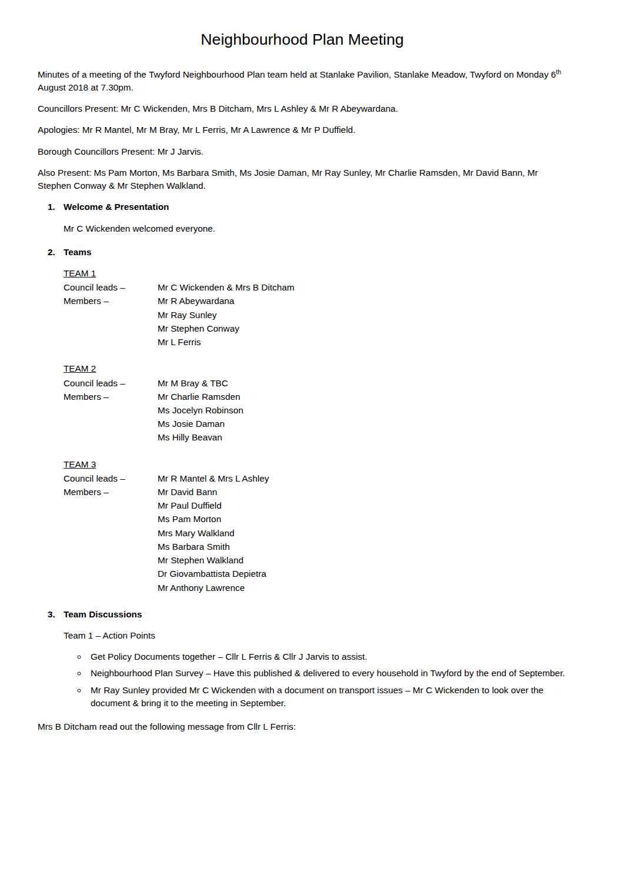Neighbourhood Plan Meeting
Minutes of a meeting of the Twyford Neighbourhood Plan team held at Stanlake Pavilion, Stanlake Meadow, Twyford on Monday 6th August 2018 at 7.30pm.
Councillors Present: Mr C Wickenden, Mrs B Ditcham, Mrs L Ashley & Mr R Abeywardana.
Apologies: Mr R Mantel, Mr M Bray, Mr L Ferris, Mr A Lawrence & Mr P Duffield.
Borough Councillors Present: Mr J Jarvis.
Also Present: Ms Pam Morton, Ms Barbara Smith, Ms Josie Daman, Mr Ray Sunley, Mr Charlie Ramsden, Mr David Bann, Mr Stephen Conway & Mr Stephen Walkland.
Welcome & Presentation
Mr C Wickenden welcomed everyone.
Teams
TEAM 1
| Council leads – | Mr C Wickenden & Mrs B Ditcham |
| Members – | Mr R Abeywardana |
| | Mr Ray Sunley |
| | Mr Stephen Conway |
| | Mr L Ferris |
TEAM 2
| Council leads – | Mr M Bray & TBC |
| Members – | Mr Charlie Ramsden |
| | Ms Jocelyn Robinson |
| | Ms Josie Daman |
| | Ms Hilly Beavan |
TEAM 3
| Council leads – | Mr R Mantel & Mrs L Ashley |
| Members – | Mr David Bann |
| | Mr Paul Duffield |
| | Ms Pam Morton |
| | Mrs Mary Walkland |
| | Ms Barbara Smith |
| | Mr Stephen Walkland |
| | Dr Giovambattista Depietra |
| | Mr Anthony Lawrence |
Team Discussions
Team 1 – Action Points
Get Policy Documents together – Cllr L Ferris & Cllr J Jarvis to assist.
Neighbourhood Plan Survey – Have this published & delivered to every household in Twyford by the end of September.
Mr Ray Sunley provided Mr C Wickenden with a document on transport issues – Mr C Wickenden to look over the document & bring it to the meeting in September.
Mrs B Ditcham read out the following message from Cllr L Ferris: